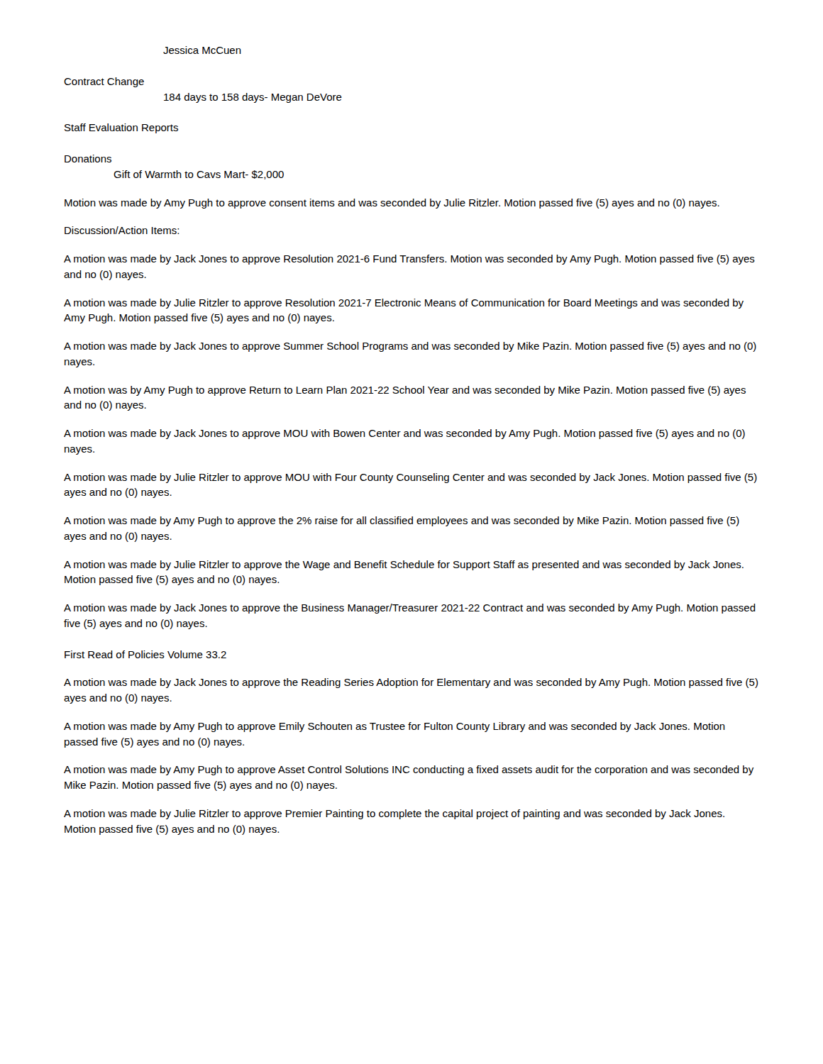Jessica McCuen
Contract Change
184 days to 158 days- Megan DeVore
Staff Evaluation Reports
Donations
Gift of Warmth to Cavs Mart- $2,000
Motion was made by Amy Pugh to approve consent items and was seconded by Julie Ritzler. Motion passed five (5) ayes and no (0) nayes.
Discussion/Action Items:
A motion was made by Jack Jones to approve Resolution 2021-6 Fund Transfers. Motion was seconded by Amy Pugh. Motion passed five (5) ayes and no (0) nayes.
A motion was made by Julie Ritzler to approve Resolution 2021-7 Electronic Means of Communication for Board Meetings and was seconded by Amy Pugh. Motion passed five (5) ayes and no (0) nayes.
A motion was made by Jack Jones to approve Summer School Programs and was seconded by Mike Pazin. Motion passed five (5) ayes and no (0) nayes.
A motion was by Amy Pugh to approve Return to Learn Plan 2021-22 School Year and was seconded by Mike Pazin. Motion passed five (5) ayes and no (0) nayes.
A motion was made by Jack Jones to approve MOU with Bowen Center and was seconded by Amy Pugh. Motion passed five (5) ayes and no (0) nayes.
A motion was made by Julie Ritzler to approve MOU with Four County Counseling Center and was seconded by Jack Jones. Motion passed five (5) ayes and no (0) nayes.
A motion was made by Amy Pugh to approve the 2% raise for all classified employees and was seconded by Mike Pazin. Motion passed five (5) ayes and no (0) nayes.
A motion was made by Julie Ritzler to approve the Wage and Benefit Schedule for Support Staff as presented and was seconded by Jack Jones. Motion passed five (5) ayes and no (0) nayes.
A motion was made by Jack Jones to approve the Business Manager/Treasurer 2021-22 Contract and was seconded by Amy Pugh. Motion passed five (5) ayes and no (0) nayes.
First Read of Policies Volume 33.2
A motion was made by Jack Jones to approve the Reading Series Adoption for Elementary and was seconded by Amy Pugh. Motion passed five (5) ayes and no (0) nayes.
A motion was made by Amy Pugh to approve Emily Schouten as Trustee for Fulton County Library and was seconded by Jack Jones. Motion passed five (5) ayes and no (0) nayes.
A motion was made by Amy Pugh to approve Asset Control Solutions INC conducting a fixed assets audit for the corporation and was seconded by Mike Pazin. Motion passed five (5) ayes and no (0) nayes.
A motion was made by Julie Ritzler to approve Premier Painting to complete the capital project of painting and was seconded by Jack Jones. Motion passed five (5) ayes and no (0) nayes.